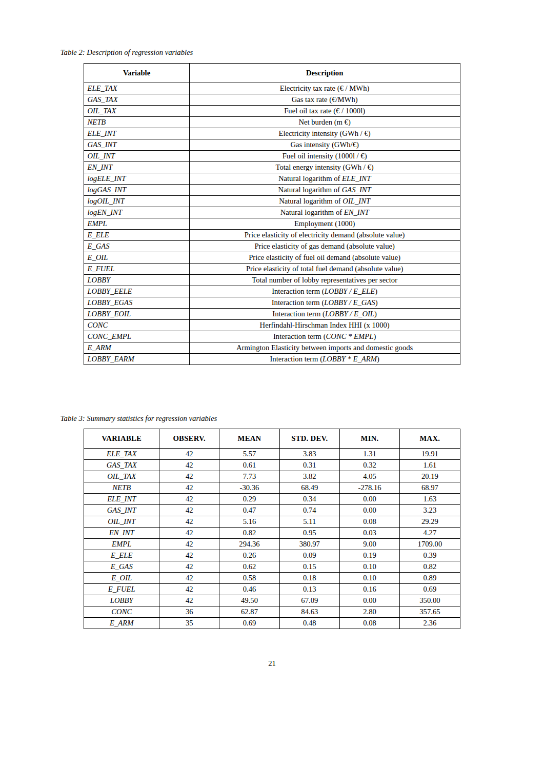Table 2: Description of regression variables
| Variable | Description |
| --- | --- |
| ELE_TAX | Electricity tax rate (€ / MWh) |
| GAS_TAX | Gas tax rate (€/MWh) |
| OIL_TAX | Fuel oil tax rate (€ / 1000l) |
| NETB | Net burden (m €) |
| ELE_INT | Electricity intensity (GWh / €) |
| GAS_INT | Gas intensity (GWh/€) |
| OIL_INT | Fuel oil intensity (1000l / €) |
| EN_INT | Total energy intensity (GWh / €) |
| logELE_INT | Natural logarithm of ELE_INT |
| logGAS_INT | Natural logarithm of GAS_INT |
| logOIL_INT | Natural logarithm of OIL_INT |
| logEN_INT | Natural logarithm of EN_INT |
| EMPL | Employment (1000) |
| E_ELE | Price elasticity of electricity demand (absolute value) |
| E_GAS | Price elasticity of gas demand (absolute value) |
| E_OIL | Price elasticity of fuel oil demand (absolute value) |
| E_FUEL | Price elasticity of total fuel demand (absolute value) |
| LOBBY | Total number of lobby representatives per sector |
| LOBBY_EELE | Interaction term ( LOBBY / E_ELE ) |
| LOBBY_EGAS | Interaction term ( LOBBY / E_GAS ) |
| LOBBY_EOIL | Interaction term ( LOBBY / E_OIL ) |
| CONC | Herfindahl-Hirschman Index HHI (x 1000) |
| CONC_EMPL | Interaction term ( CONC * EMPL ) |
| E_ARM | Armington Elasticity between imports and domestic goods |
| LOBBY_EARM | Interaction term ( LOBBY * E_ARM ) |
Table 3: Summary statistics for regression variables
| VARIABLE | OBSERV. | MEAN | STD. DEV. | MIN. | MAX. |
| --- | --- | --- | --- | --- | --- |
| ELE_TAX | 42 | 5.57 | 3.83 | 1.31 | 19.91 |
| GAS_TAX | 42 | 0.61 | 0.31 | 0.32 | 1.61 |
| OIL_TAX | 42 | 7.73 | 3.82 | 4.05 | 20.19 |
| NETB | 42 | -30.36 | 68.49 | -278.16 | 68.97 |
| ELE_INT | 42 | 0.29 | 0.34 | 0.00 | 1.63 |
| GAS_INT | 42 | 0.47 | 0.74 | 0.00 | 3.23 |
| OIL_INT | 42 | 5.16 | 5.11 | 0.08 | 29.29 |
| EN_INT | 42 | 0.82 | 0.95 | 0.03 | 4.27 |
| EMPL | 42 | 294.36 | 380.97 | 9.00 | 1709.00 |
| E_ELE | 42 | 0.26 | 0.09 | 0.19 | 0.39 |
| E_GAS | 42 | 0.62 | 0.15 | 0.10 | 0.82 |
| E_OIL | 42 | 0.58 | 0.18 | 0.10 | 0.89 |
| E_FUEL | 42 | 0.46 | 0.13 | 0.16 | 0.69 |
| LOBBY | 42 | 49.50 | 67.09 | 0.00 | 350.00 |
| CONC | 36 | 62.87 | 84.63 | 2.80 | 357.65 |
| E_ARM | 35 | 0.69 | 0.48 | 0.08 | 2.36 |
21